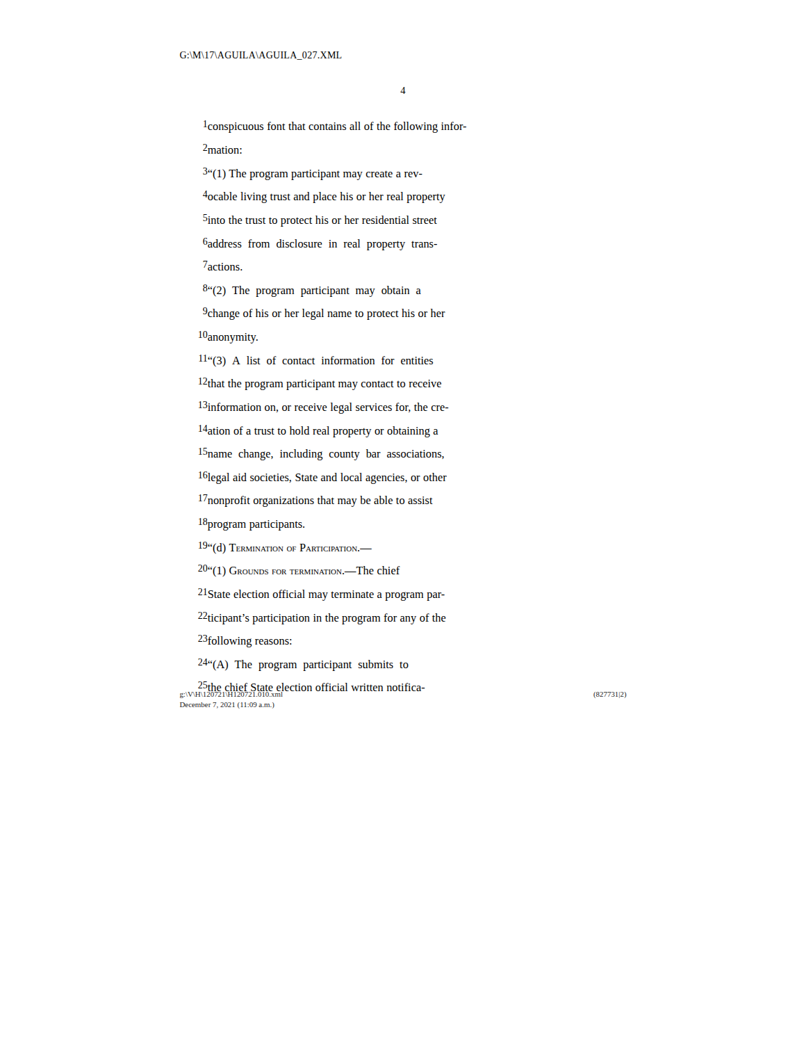G:\M\17\AGUILA\AGUILA_027.XML
4
| 1 | conspicuous font that contains all of the following infor- |
| 2 | mation: |
| 3 | “(1) The program participant may create a rev- |
| 4 | ocable living trust and place his or her real property |
| 5 | into the trust to protect his or her residential street |
| 6 | address from disclosure in real property trans- |
| 7 | actions. |
| 8 | “(2) The program participant may obtain a |
| 9 | change of his or her legal name to protect his or her |
| 10 | anonymity. |
| 11 | “(3) A list of contact information for entities |
| 12 | that the program participant may contact to receive |
| 13 | information on, or receive legal services for, the cre- |
| 14 | ation of a trust to hold real property or obtaining a |
| 15 | name change, including county bar associations, |
| 16 | legal aid societies, State and local agencies, or other |
| 17 | nonprofit organizations that may be able to assist |
| 18 | program participants. |
| 19 | “(d) Termination of Participation. — |
| 20 | “(1) Grounds for termination. —The chief |
| 21 | State election official may terminate a program par- |
| 22 | ticipant’s participation in the program for any of the |
| 23 | following reasons: |
| 24 | “(A) The program participant submits to |
| 25 | the chief State election official written notifica- |
(827731|2) g:\V\H\120721\H120721.010.xml
December 7, 2021 (11:09 a.m.)